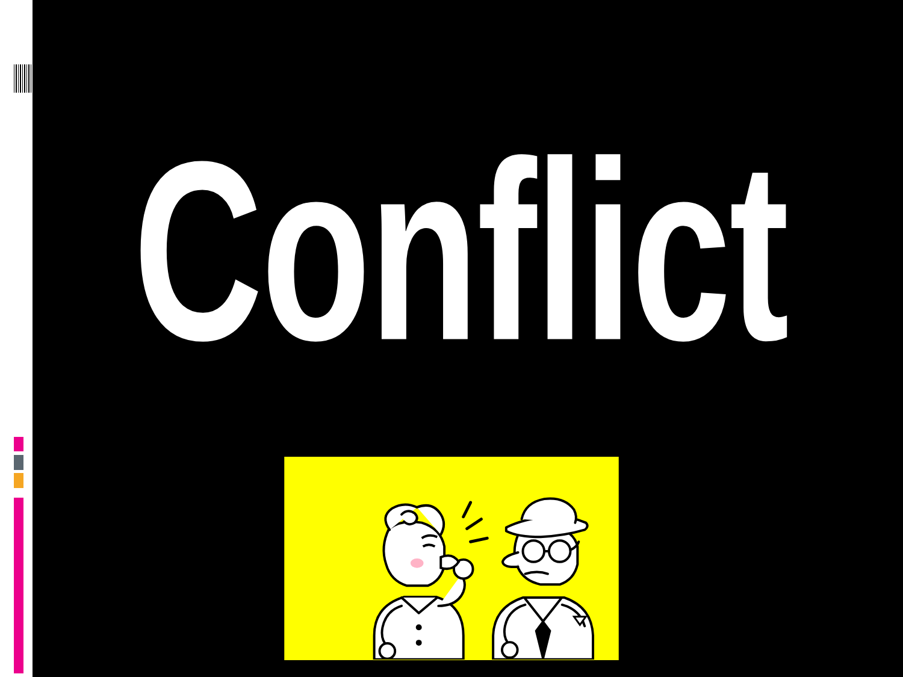Conflict